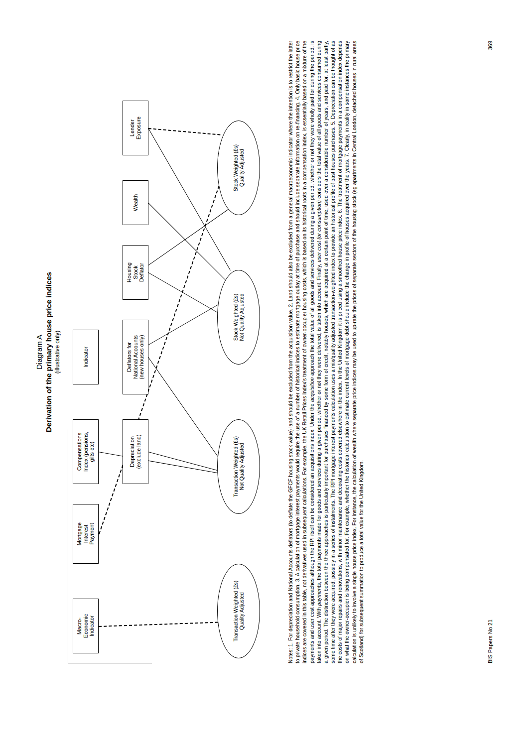Diagram A
Derivation of the primary house price indices
(illustrative only)
Macro-
Economic
Indicator
Mortgage
Interest
Payment
Compensations
Index (pensions,
gilts etc)
Indicator
Depreciation
(exclude land)
Deflators for
National Accounts
(new houses only)
Housing
Stock
Deflator
Wealth
Lender
Exposure
Transaction Weighted (£s)
Quality Adjusted
Transaction Weighted (£s)
Not Quality Adjusted
Stock Weighted (£s)
Not Quality Adjusted
Stock Weighted (£s)
Quality Adjusted
Notes: 1. For depreciation and National Accounts deflators (to deflate the GFCF housing stock value) land should be excluded from the acquisition value. 2. Land should also be excluded from a general macroeconomic indicator where the intention is to restrict the latter to private household consumption. 3. A calculation of mortgage interest payments would require the use of a number of historical indices to estimate mortgage outlay at time of purchase and should include separate information on re-financing. 4. Only basic house price indices are covered in this table, not derivatives used in subsequent calculations. For example, the UK Retail Prices Index's treatment of owner-occupier housing costs, which is based on its historical roots in a compensation index, is essentially based on a mixture of the payments and user cost approaches although the RPI itself can be considered an acquisitions index. Under the acquisition approach the total value of all goods and services delivered during a given period, whether or not they were wholly paid for during the period, is taken into account. With payments, the total payments made for goods and services during a given period, whether or not they were delivered, is taken into account. Finally, user cost (or consumption) considers the total value of all goods and services consumed during a given period. The distinction between the three approaches is particularly important for purchases financed by some form of credit, notably houses, which are acquired at a certain point of time, used over a considerable number of years, and paid for, at least partly, some time after they were acquired, possibly in a series of instalments. The RPI mortgage interest payments calculation uses a mix/quality adjusted transaction-weighted index to provide an historical profile of past houses purchases. 5. Depreciation can be thought of as the costs of major repairs and renovations, with minor maintenance and decorating costs covered elsewhere in the index. In the United Kingdom it is priced using a smoothed house price index. 6. The treatment of mortgage payments in a compensation index depends on what the owner-occupier is being compensated for. For example, whether the historical calculation to estimate current levels of mortgage debt should include the change in profile of houses acquired over the years. 7. Clearly, in reality in some instances the primary calculation is unlikely to involve a single house price index. For instance, the calculation of wealth where separate price indices may be used to up-rate the prices of separate sectors of the housing stock (eg apartments in Central London, detached houses in rural areas of Scotland) for subsequent summation to produce a total value for the United Kingdom.
BIS Papers No 21 369